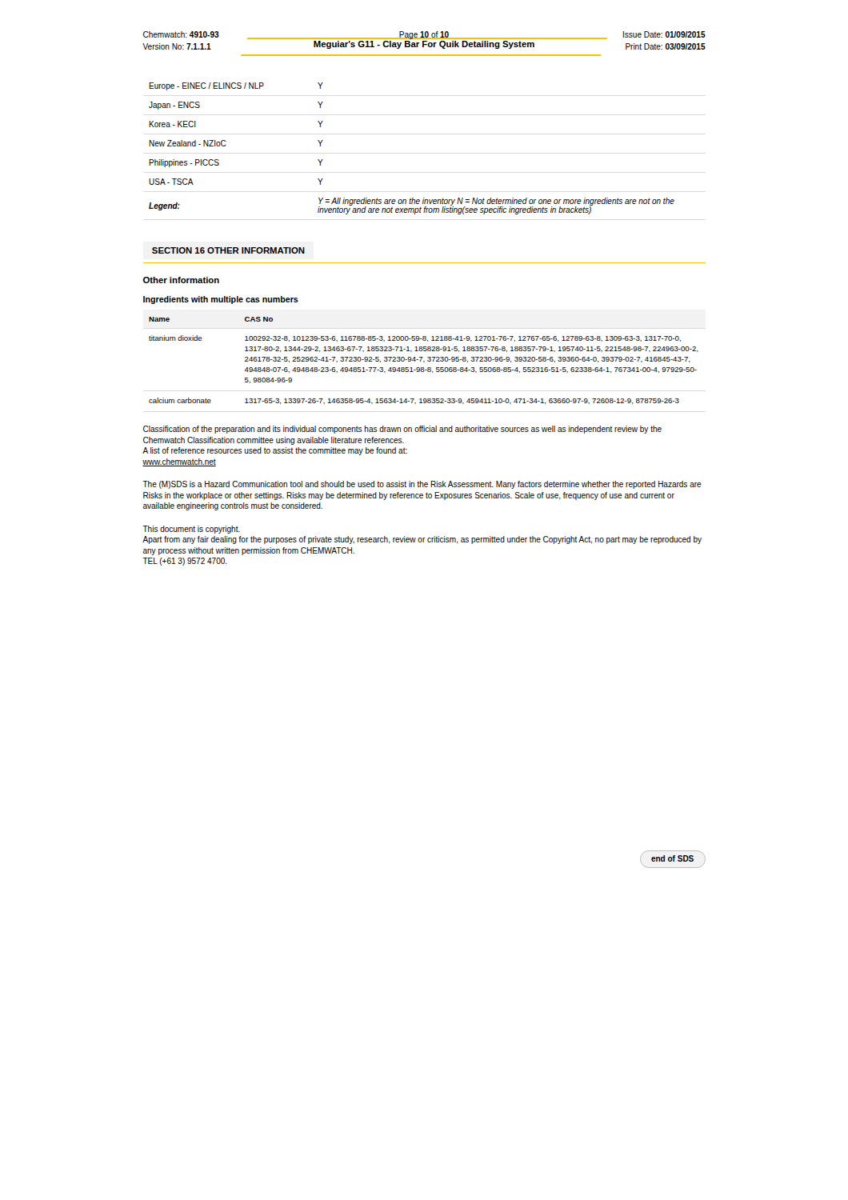Chemwatch: 4910-93
Page 10 of 10
Issue Date: 01/09/2015
Version No: 7.1.1.1
Print Date: 03/09/2015
Meguiar's G11 - Clay Bar For Quik Detailing System
| Europe - EINEC / ELINCS / NLP | Y |
| Japan - ENCS | Y |
| Korea - KECI | Y |
| New Zealand - NZIoC | Y |
| Philippines - PICCS | Y |
| USA - TSCA | Y |
| Legend: | Y = All ingredients are on the inventory N = Not determined or one or more ingredients are not on the inventory and are not exempt from listing(see specific ingredients in brackets) |
SECTION 16 OTHER INFORMATION
Other information
Ingredients with multiple cas numbers
| Name | CAS No |
| --- | --- |
| titanium dioxide | 100292-32-8, 101239-53-6, 116788-85-3, 12000-59-8, 12188-41-9, 12701-76-7, 12767-65-6, 12789-63-8, 1309-63-3, 1317-70-0, 1317-80-2, 1344-29-2, 13463-67-7, 185323-71-1, 185828-91-5, 188357-76-8, 188357-79-1, 195740-11-5, 221548-98-7, 224963-00-2, 246178-32-5, 252962-41-7, 37230-92-5, 37230-94-7, 37230-95-8, 37230-96-9, 39320-58-6, 39360-64-0, 39379-02-7, 416845-43-7, 494848-07-6, 494848-23-6, 494851-77-3, 494851-98-8, 55068-84-3, 55068-85-4, 552316-51-5, 62338-64-1, 767341-00-4, 97929-50-5, 98084-96-9 |
| calcium carbonate | 1317-65-3, 13397-26-7, 146358-95-4, 15634-14-7, 198352-33-9, 459411-10-0, 471-34-1, 63660-97-9, 72608-12-9, 878759-26-3 |
Classification of the preparation and its individual components has drawn on official and authoritative sources as well as independent review by the Chemwatch Classification committee using available literature references.
A list of reference resources used to assist the committee may be found at:
www.chemwatch.net
The (M)SDS is a Hazard Communication tool and should be used to assist in the Risk Assessment. Many factors determine whether the reported Hazards are Risks in the workplace or other settings. Risks may be determined by reference to Exposures Scenarios. Scale of use, frequency of use and current or available engineering controls must be considered.
This document is copyright.
Apart from any fair dealing for the purposes of private study, research, review or criticism, as permitted under the Copyright Act, no part may be reproduced by any process without written permission from CHEMWATCH.
TEL (+61 3) 9572 4700.
end of SDS